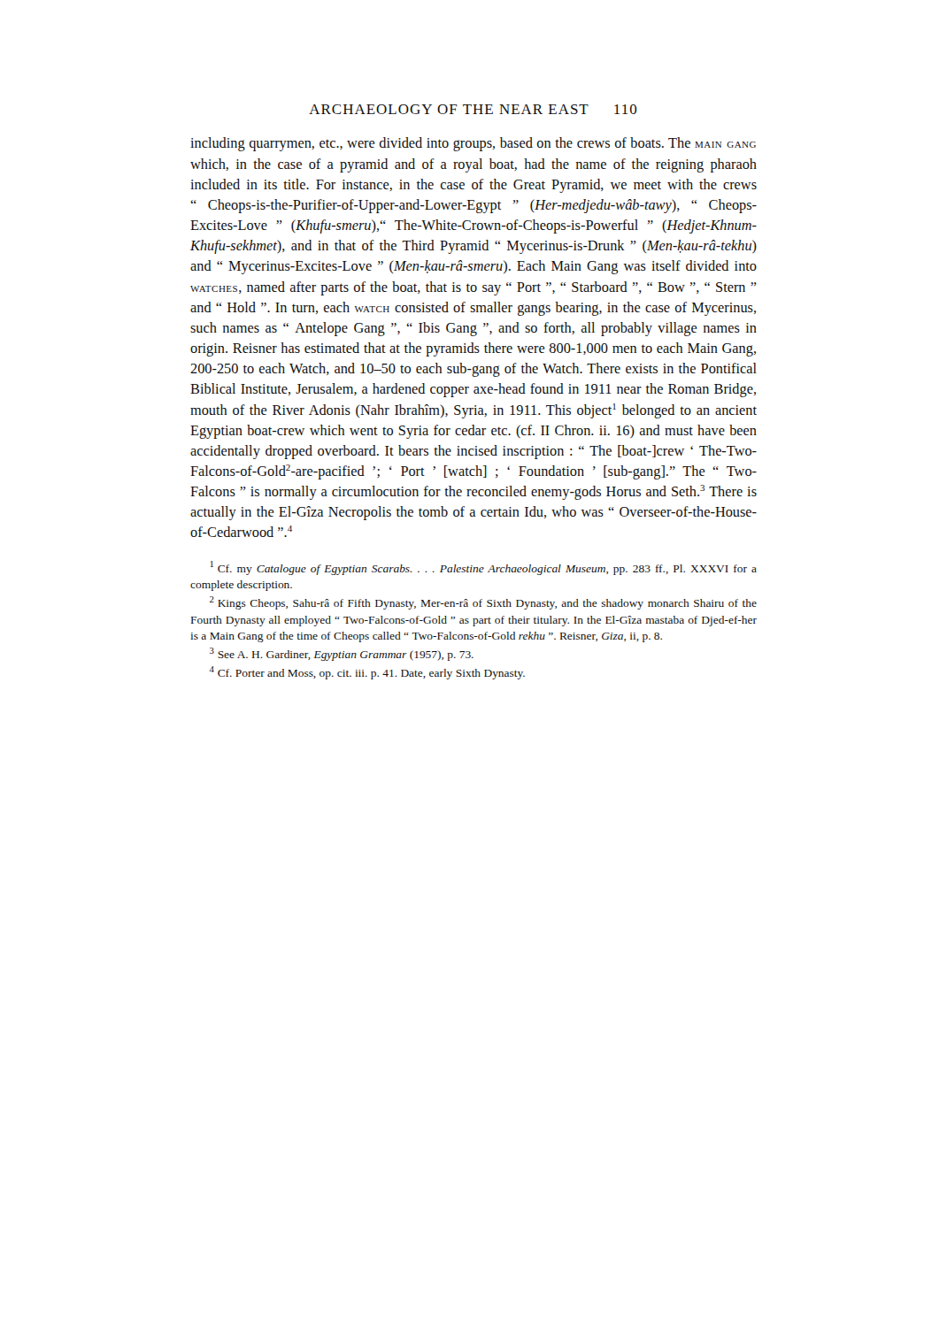Archaeology of the Near East 110
including quarrymen, etc., were divided into groups, based on the crews of boats. The main gang which, in the case of a pyramid and of a royal boat, had the name of the reigning pharaoh included in its title. For instance, in the case of the Great Pyramid, we meet with the crews “ Cheops-is-the-Purifier-of-Upper-and-Lower-Egypt ” (Her-medjedu-wâb-tawy), “ Cheops-Excites-Love ” (Khufu-smeru),“ The-White-Crown-of-Cheops-is-Powerful ” (Hedjet-Khnum-Khufu-sekhmet), and in that of the Third Pyramid “ Mycerinus-is-Drunk ” (Men-ḳau-râ-tekhu) and “ Mycerinus-Excites-Love ” (Men-ḳau-râ-smeru). Each Main Gang was itself divided into watches, named after parts of the boat, that is to say “ Port ”, “ Starboard ”, “ Bow ”, “ Stern ” and “ Hold ”. In turn, each watch consisted of smaller gangs bearing, in the case of Mycerinus, such names as “ Antelope Gang ”, “ Ibis Gang ”, and so forth, all probably village names in origin. Reisner has estimated that at the pyramids there were 800-1,000 men to each Main Gang, 200-250 to each Watch, and 10–50 to each sub-gang of the Watch. There exists in the Pontifical Biblical Institute, Jerusalem, a hardened copper axe-head found in 1911 near the Roman Bridge, mouth of the River Adonis (Nahr Ibrahîm), Syria, in 1911. This object1 belonged to an ancient Egyptian boat-crew which went to Syria for cedar etc. (cf. II Chron. ii. 16) and must have been accidentally dropped overboard. It bears the incised inscription : “ The [boat-]crew ‘ The-Two-Falcons-of-Gold2-are-pacified ’; ‘ Port ’ [watch] ; ‘ Foundation ’ [sub-gang].” The “ Two-Falcons ” is normally a circumlocution for the reconciled enemy-gods Horus and Seth.3 There is actually in the El-Gîza Necropolis the tomb of a certain Idu, who was “ Overseer-of-the-House-of-Cedarwood ”.4
1Cf. my Catalogue of Egyptian Scarabs. . . . Palestine Archaeological Museum, pp. 283 ff., Pl. XXXVI for a complete description.
2Kings Cheops, Sahu-râ of Fifth Dynasty, Mer-en-râ of Sixth Dynasty, and the shadowy monarch Shairu of the Fourth Dynasty all employed “ Two-Falcons-of-Gold ” as part of their titulary. In the El-Gîza mastaba of Djed-ef-her is a Main Gang of the time of Cheops called “ Two-Falcons-of-Gold rekhu ”. Reisner, Giza, ii, p. 8.
3See A. H. Gardiner, Egyptian Grammar (1957), p. 73.
4Cf. Porter and Moss, op. cit. iii. p. 41. Date, early Sixth Dynasty.